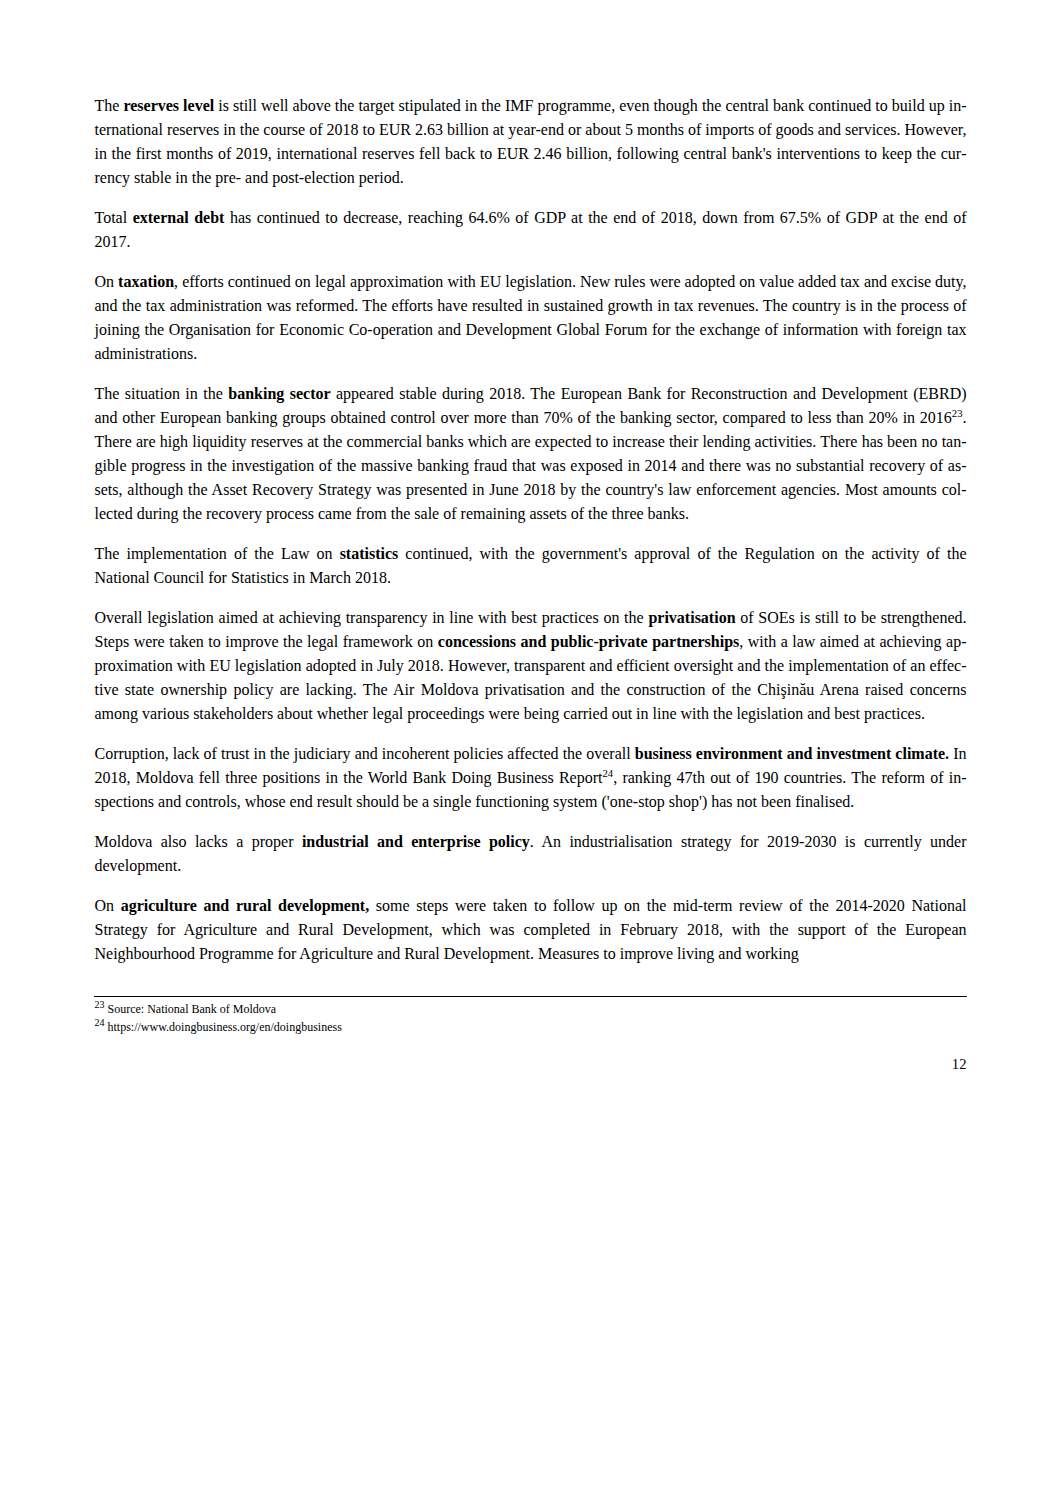The reserves level is still well above the target stipulated in the IMF programme, even though the central bank continued to build up international reserves in the course of 2018 to EUR 2.63 billion at year-end or about 5 months of imports of goods and services. However, in the first months of 2019, international reserves fell back to EUR 2.46 billion, following central bank's interventions to keep the currency stable in the pre- and post-election period.
Total external debt has continued to decrease, reaching 64.6% of GDP at the end of 2018, down from 67.5% of GDP at the end of 2017.
On taxation, efforts continued on legal approximation with EU legislation. New rules were adopted on value added tax and excise duty, and the tax administration was reformed. The efforts have resulted in sustained growth in tax revenues. The country is in the process of joining the Organisation for Economic Co-operation and Development Global Forum for the exchange of information with foreign tax administrations.
The situation in the banking sector appeared stable during 2018. The European Bank for Reconstruction and Development (EBRD) and other European banking groups obtained control over more than 70% of the banking sector, compared to less than 20% in 201623. There are high liquidity reserves at the commercial banks which are expected to increase their lending activities. There has been no tangible progress in the investigation of the massive banking fraud that was exposed in 2014 and there was no substantial recovery of assets, although the Asset Recovery Strategy was presented in June 2018 by the country's law enforcement agencies. Most amounts collected during the recovery process came from the sale of remaining assets of the three banks.
The implementation of the Law on statistics continued, with the government's approval of the Regulation on the activity of the National Council for Statistics in March 2018.
Overall legislation aimed at achieving transparency in line with best practices on the privatisation of SOEs is still to be strengthened. Steps were taken to improve the legal framework on concessions and public-private partnerships, with a law aimed at achieving approximation with EU legislation adopted in July 2018. However, transparent and efficient oversight and the implementation of an effective state ownership policy are lacking. The Air Moldova privatisation and the construction of the Chişinău Arena raised concerns among various stakeholders about whether legal proceedings were being carried out in line with the legislation and best practices.
Corruption, lack of trust in the judiciary and incoherent policies affected the overall business environment and investment climate. In 2018, Moldova fell three positions in the World Bank Doing Business Report24, ranking 47th out of 190 countries. The reform of inspections and controls, whose end result should be a single functioning system ('one-stop shop') has not been finalised.
Moldova also lacks a proper industrial and enterprise policy. An industrialisation strategy for 2019-2030 is currently under development.
On agriculture and rural development, some steps were taken to follow up on the mid-term review of the 2014-2020 National Strategy for Agriculture and Rural Development, which was completed in February 2018, with the support of the European Neighbourhood Programme for Agriculture and Rural Development. Measures to improve living and working
23 Source: National Bank of Moldova
24 https://www.doingbusiness.org/en/doingbusiness
12